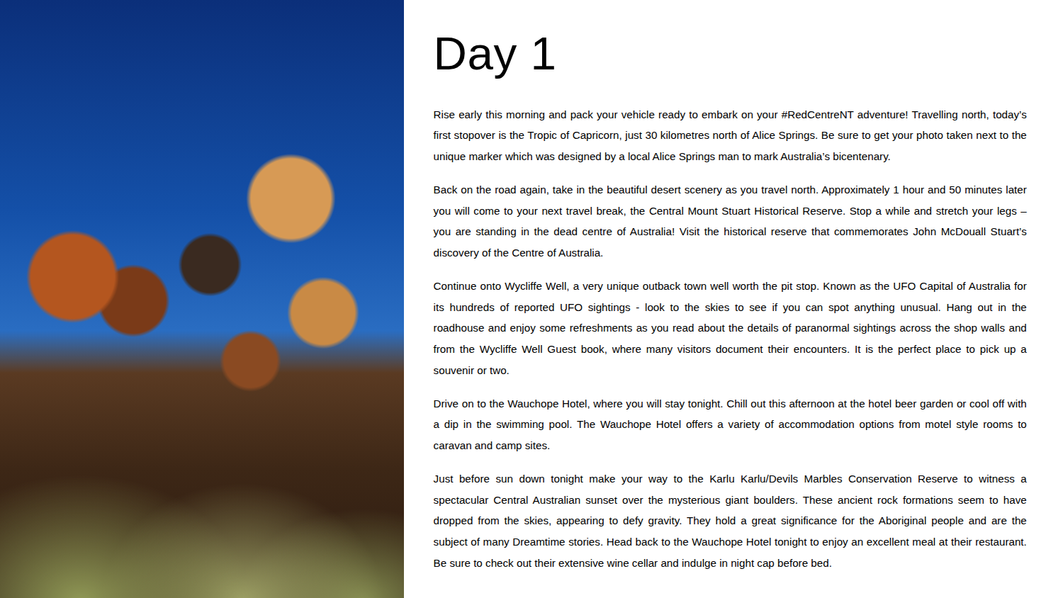Day 1
Rise early this morning and pack your vehicle ready to embark on your #RedCentreNT adventure! Travelling north, today’s first stopover is the Tropic of Capricorn, just 30 kilometres north of Alice Springs. Be sure to get your photo taken next to the unique marker which was designed by a local Alice Springs man to mark Australia’s bicentenary.
Back on the road again, take in the beautiful desert scenery as you travel north. Approximately 1 hour and 50 minutes later you will come to your next travel break, the Central Mount Stuart Historical Reserve. Stop a while and stretch your legs – you are standing in the dead centre of Australia! Visit the historical reserve that commemorates John McDouall Stuart’s discovery of the Centre of Australia.
Continue onto Wycliffe Well, a very unique outback town well worth the pit stop. Known as the UFO Capital of Australia for its hundreds of reported UFO sightings - look to the skies to see if you can spot anything unusual. Hang out in the roadhouse and enjoy some refreshments as you read about the details of paranormal sightings across the shop walls and from the Wycliffe Well Guest book, where many visitors document their encounters. It is the perfect place to pick up a souvenir or two.
Drive on to the Wauchope Hotel, where you will stay tonight. Chill out this afternoon at the hotel beer garden or cool off with a dip in the swimming pool. The Wauchope Hotel offers a variety of accommodation options from motel style rooms to caravan and camp sites.
Just before sun down tonight make your way to the Karlu Karlu/Devils Marbles Conservation Reserve to witness a spectacular Central Australian sunset over the mysterious giant boulders. These ancient rock formations seem to have dropped from the skies, appearing to defy gravity. They hold a great significance for the Aboriginal people and are the subject of many Dreamtime stories. Head back to the Wauchope Hotel tonight to enjoy an excellent meal at their restaurant. Be sure to check out their extensive wine cellar and indulge in night cap before bed.